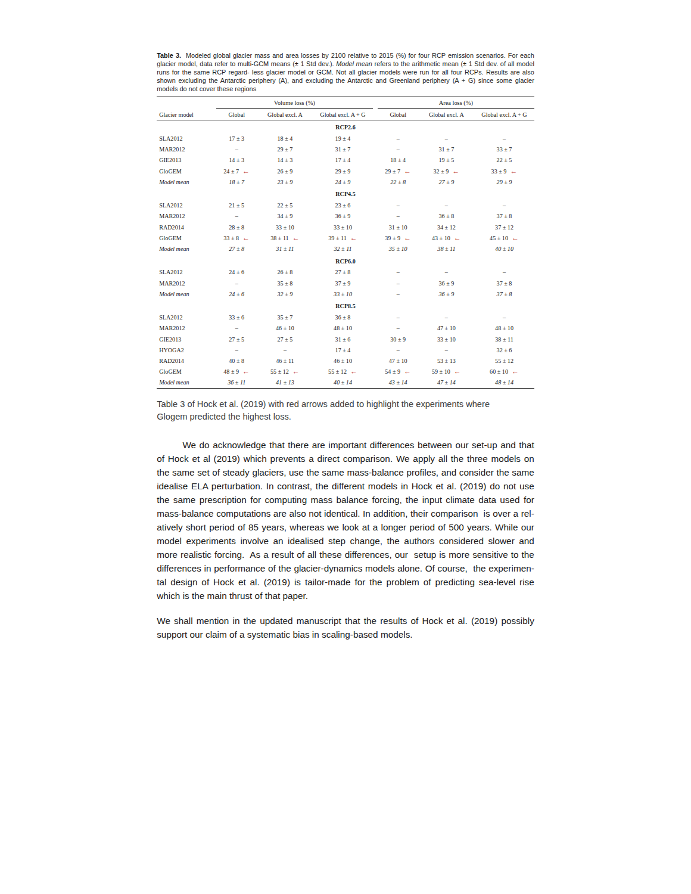Table 3. Modeled global glacier mass and area losses by 2100 relative to 2015 (%) for four RCP emission scenarios. For each glacier model, data refer to multi-GCM means (± 1 Std dev.). Model mean refers to the arithmetic mean (± 1 Std dev. of all model runs for the same RCP regard- less glacier model or GCM. Not all glacier models were run for all four RCPs. Results are also shown excluding the Antarctic periphery (A), and excluding the Antarctic and Greenland periphery (A + G) since some glacier models do not cover these regions
| | Volume loss (%) | | Area loss (%) |
| --- | --- | --- | --- |
| Glacier model | Global | Global excl. A | Global excl. A + G | | Global | Global excl. A | Global excl. A + G |
| RCP2.6 |
| SLA2012 | 17 ± 3 | 18 ± 4 | 19 ± 4 | | – | – | – |
| MAR2012 | – | 29 ± 7 | 31 ± 7 | | – | 31 ± 7 | 33 ± 7 |
| GIE2013 | 14 ± 3 | 14 ± 3 | 17 ± 4 | | 18 ± 4 | 19 ± 5 | 22 ± 5 |
| GloGEM | 24 ± 7 | 26 ± 9 | 29 ± 9 | | 29 ± 7 | 32 ± 9 | 33 ± 9 |
| Model mean | 18 ± 7 | 23 ± 9 | 24 ± 9 | | 22 ± 8 | 27 ± 9 | 29 ± 9 |
| RCP4.5 |
| SLA2012 | 21 ± 5 | 22 ± 5 | 23 ± 6 | | – | – | – |
| MAR2012 | – | 34 ± 9 | 36 ± 9 | | – | 36 ± 8 | 37 ± 8 |
| RAD2014 | 28 ± 8 | 33 ± 10 | 33 ± 10 | | 31 ± 10 | 34 ± 12 | 37 ± 12 |
| GloGEM | 33 ± 8 | 38 ± 11 | 39 ± 11 | | 39 ± 9 | 43 ± 10 | 45 ± 10 |
| Model mean | 27 ± 8 | 31 ± 11 | 32 ± 11 | | 35 ± 10 | 38 ± 11 | 40 ± 10 |
| RCP6.0 |
| SLA2012 | 24 ± 6 | 26 ± 8 | 27 ± 8 | | – | – | – |
| MAR2012 | – | 35 ± 8 | 37 ± 9 | | – | 36 ± 9 | 37 ± 8 |
| Model mean | 24 ± 6 | 32 ± 9 | 33 ± 10 | | – | 36 ± 9 | 37 ± 8 |
| RCP8.5 |
| SLA2012 | 33 ± 6 | 35 ± 7 | 36 ± 8 | | – | – | – |
| MAR2012 | – | 46 ± 10 | 48 ± 10 | | – | 47 ± 10 | 48 ± 10 |
| GIE2013 | 27 ± 5 | 27 ± 5 | 31 ± 6 | | 30 ± 9 | 33 ± 10 | 38 ± 11 |
| HYOGA2 | – | – | 17 ± 4 | | – | – | 32 ± 6 |
| RAD2014 | 40 ± 8 | 46 ± 11 | 46 ± 10 | | 47 ± 10 | 53 ± 13 | 55 ± 12 |
| GloGEM | 48 ± 9 | 55 ± 12 | 55 ± 12 | | 54 ± 9 | 59 ± 10 | 60 ± 10 |
| Model mean | 36 ± 11 | 41 ± 13 | 40 ± 14 | | 43 ± 14 | 47 ± 14 | 48 ± 14 |
Table 3 of Hock et al. (2019) with red arrows added to highlight the experiments where Glogem predicted the highest loss.
We do acknowledge that there are important differences between our set-up and that of Hock et al (2019) which prevents a direct comparison. We apply all the three models on the same set of steady glaciers, use the same mass-balance profiles, and consider the same idealise ELA perturbation. In contrast, the different models in Hock et al. (2019) do not use the same prescription for computing mass balance forcing, the input climate data used for mass-balance computations are also not identical. In addition, their comparison is over a relatively short period of 85 years, whereas we look at a longer period of 500 years. While our model experiments involve an idealised step change, the authors considered slower and more realistic forcing. As a result of all these differences, our setup is more sensitive to the differences in performance of the glacier-dynamics models alone. Of course, the experimental design of Hock et al. (2019) is tailor-made for the problem of predicting sea-level rise which is the main thrust of that paper.
We shall mention in the updated manuscript that the results of Hock et al. (2019) possibly support our claim of a systematic bias in scaling-based models.